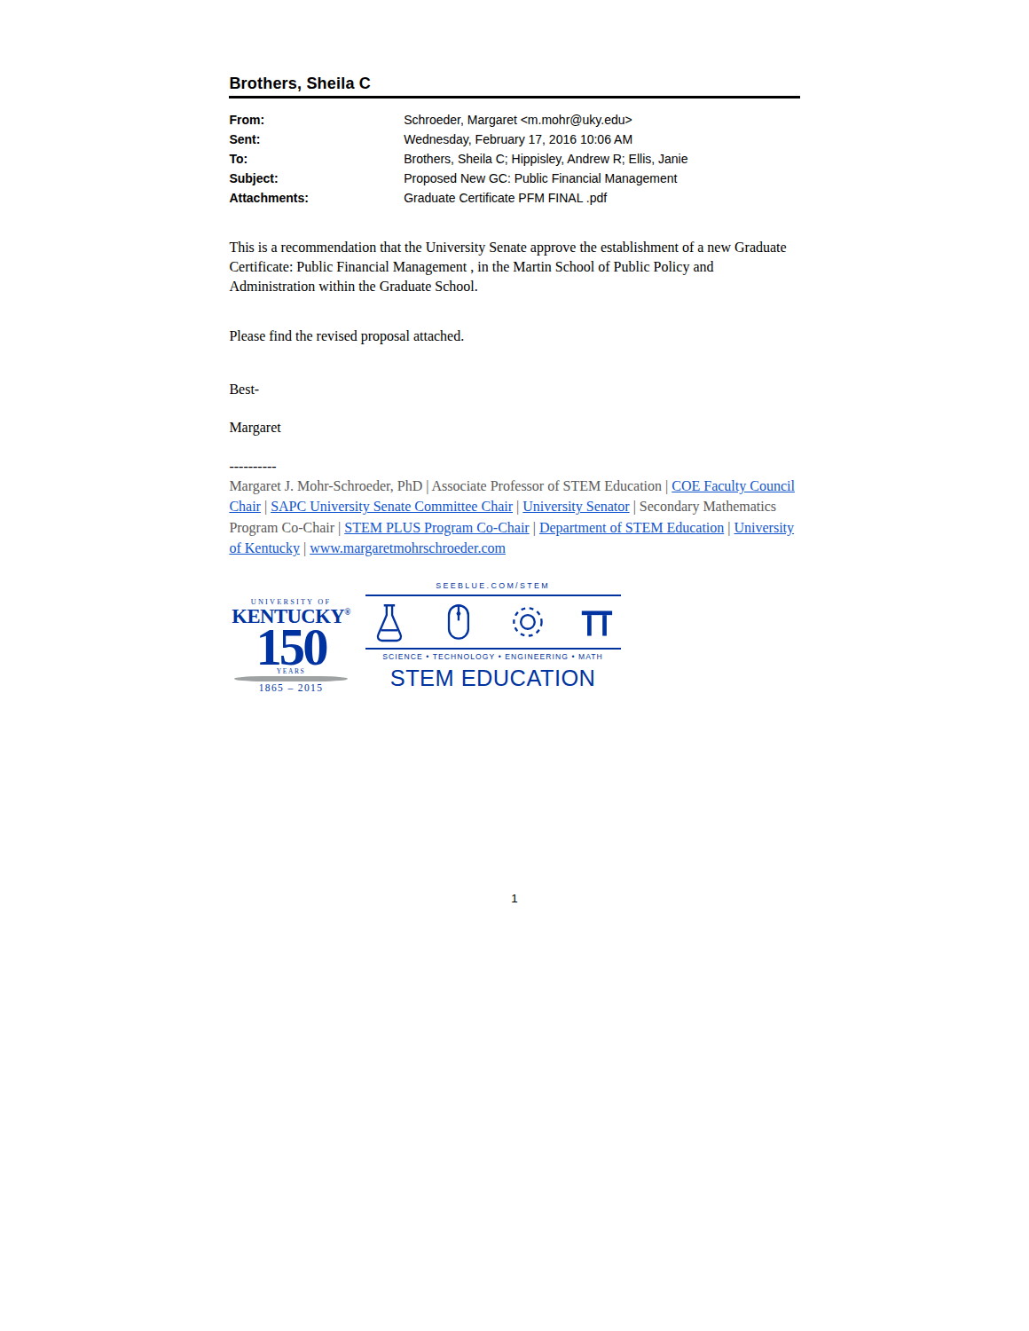Brothers, Sheila C
| From: | Schroeder, Margaret <m.mohr@uky.edu> |
| Sent: | Wednesday, February 17, 2016 10:06 AM |
| To: | Brothers, Sheila C; Hippisley, Andrew R; Ellis, Janie |
| Subject: | Proposed New GC: Public Financial Management |
| Attachments: | Graduate Certificate PFM FINAL .pdf |
This is a recommendation that the University Senate approve the establishment of a new Graduate Certificate: Public Financial Management , in the Martin School of Public Policy and Administration within the Graduate School.
Please find the revised proposal attached.
Best-
Margaret
----------
Margaret J. Mohr-Schroeder, PhD | Associate Professor of STEM Education | COE Faculty Council Chair | SAPC University Senate Committee Chair | University Senator | Secondary Mathematics Program Co-Chair | STEM PLUS Program Co-Chair | Department of STEM Education | University of Kentucky | www.margaretmohrschroeder.com
UNIVERSITY OF
KENTUCKY®
150
YEARS
1865 – 2015
SEEBLUE.COM/STEM
SCIENCE • TECHNOLOGY • ENGINEERING • MATH
STEM EDUCATION
1